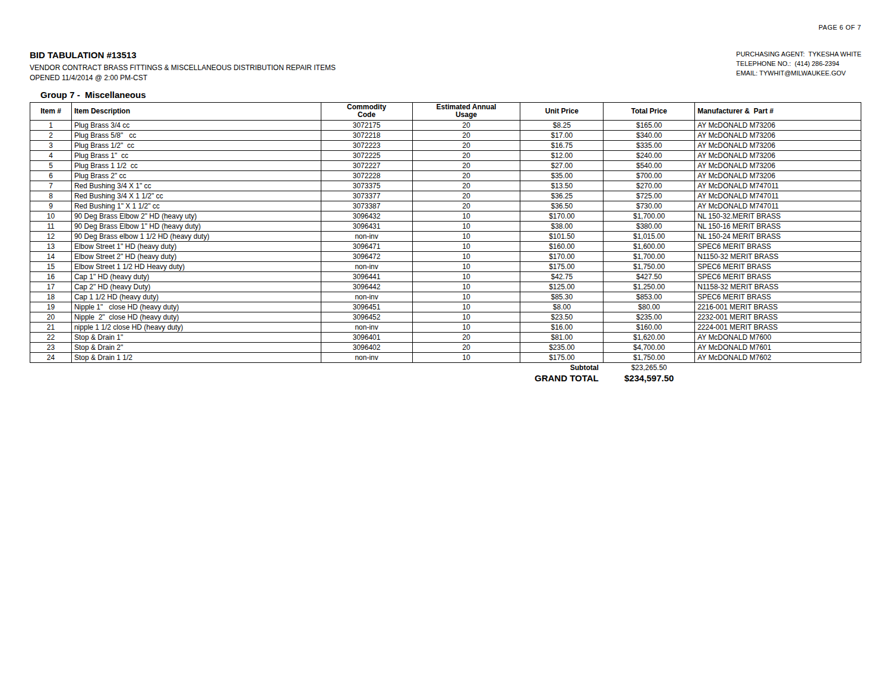PAGE 6 OF 7
BID TABULATION #13513
VENDOR CONTRACT BRASS FITTINGS & MISCELLANEOUS DISTRIBUTION REPAIR ITEMS
OPENED 11/4/2014 @ 2:00 PM-CST
PURCHASING AGENT: TYKESHA WHITE
TELEPHONE NO.: (414) 286-2394
EMAIL: TYWHIT@MILWAUKEE.GOV
Group 7 - Miscellaneous
| Item # | Item Description | Commodity Code | Estimated Annual Usage | Unit Price | Total Price | Manufacturer & Part # |
| --- | --- | --- | --- | --- | --- | --- |
| 1 | Plug Brass 3/4 cc | 3072175 | 20 | $8.25 | $165.00 | AY McDONALD M73206 |
| 2 | Plug Brass 5/8" cc | 3072218 | 20 | $17.00 | $340.00 | AY McDONALD M73206 |
| 3 | Plug Brass 1/2" cc | 3072223 | 20 | $16.75 | $335.00 | AY McDONALD M73206 |
| 4 | Plug Brass 1" cc | 3072225 | 20 | $12.00 | $240.00 | AY McDONALD M73206 |
| 5 | Plug Brass 1 1/2 cc | 3072227 | 20 | $27.00 | $540.00 | AY McDONALD M73206 |
| 6 | Plug Brass 2" cc | 3072228 | 20 | $35.00 | $700.00 | AY McDONALD M73206 |
| 7 | Red Bushing 3/4 X 1" cc | 3073375 | 20 | $13.50 | $270.00 | AY McDONALD M747011 |
| 8 | Red Bushing 3/4 X 1 1/2" cc | 3073377 | 20 | $36.25 | $725.00 | AY McDONALD M747011 |
| 9 | Red Bushing 1" X 1 1/2" cc | 3073387 | 20 | $36.50 | $730.00 | AY McDONALD M747011 |
| 10 | 90 Deg Brass Elbow 2" HD (heavy uty) | 3096432 | 10 | $170.00 | $1,700.00 | NL 150-32.MERIT BRASS |
| 11 | 90 Deg Brass Elbow 1" HD (heavy duty) | 3096431 | 10 | $38.00 | $380.00 | NL 150-16 MERIT BRASS |
| 12 | 90 Deg Brass elbow 1 1/2 HD (heavy duty) | non-inv | 10 | $101.50 | $1,015.00 | NL 150-24 MERIT BRASS |
| 13 | Elbow Street 1" HD (heavy duty) | 3096471 | 10 | $160.00 | $1,600.00 | SPEC6 MERIT BRASS |
| 14 | Elbow Street 2" HD (heavy duty) | 3096472 | 10 | $170.00 | $1,700.00 | N1150-32 MERIT BRASS |
| 15 | Elbow Street 1 1/2 HD Heavy duty) | non-inv | 10 | $175.00 | $1,750.00 | SPEC6 MERIT BRASS |
| 16 | Cap 1" HD (heavy duty) | 3096441 | 10 | $42.75 | $427.50 | SPEC6 MERIT BRASS |
| 17 | Cap 2" HD (heavy Duty) | 3096442 | 10 | $125.00 | $1,250.00 | N1158-32 MERIT BRASS |
| 18 | Cap 1 1/2 HD (heavy duty) | non-inv | 10 | $85.30 | $853.00 | SPEC6 MERIT BRASS |
| 19 | Nipple 1" close HD (heavy duty) | 3096451 | 10 | $8.00 | $80.00 | 2216-001 MERIT BRASS |
| 20 | Nipple 2" close HD (heavy duty) | 3096452 | 10 | $23.50 | $235.00 | 2232-001 MERIT BRASS |
| 21 | nipple 1 1/2 close HD (heavy duty) | non-inv | 10 | $16.00 | $160.00 | 2224-001 MERIT BRASS |
| 22 | Stop & Drain 1" | 3096401 | 20 | $81.00 | $1,620.00 | AY McDONALD M7600 |
| 23 | Stop & Drain 2" | 3096402 | 20 | $235.00 | $4,700.00 | AY McDONALD M7601 |
| 24 | Stop & Drain 1 1/2 | non-inv | 10 | $175.00 | $1,750.00 | AY McDONALD M7602 |
| | Subtotal | $23,265.50 | |
| | GRAND TOTAL | $234,597.50 | |